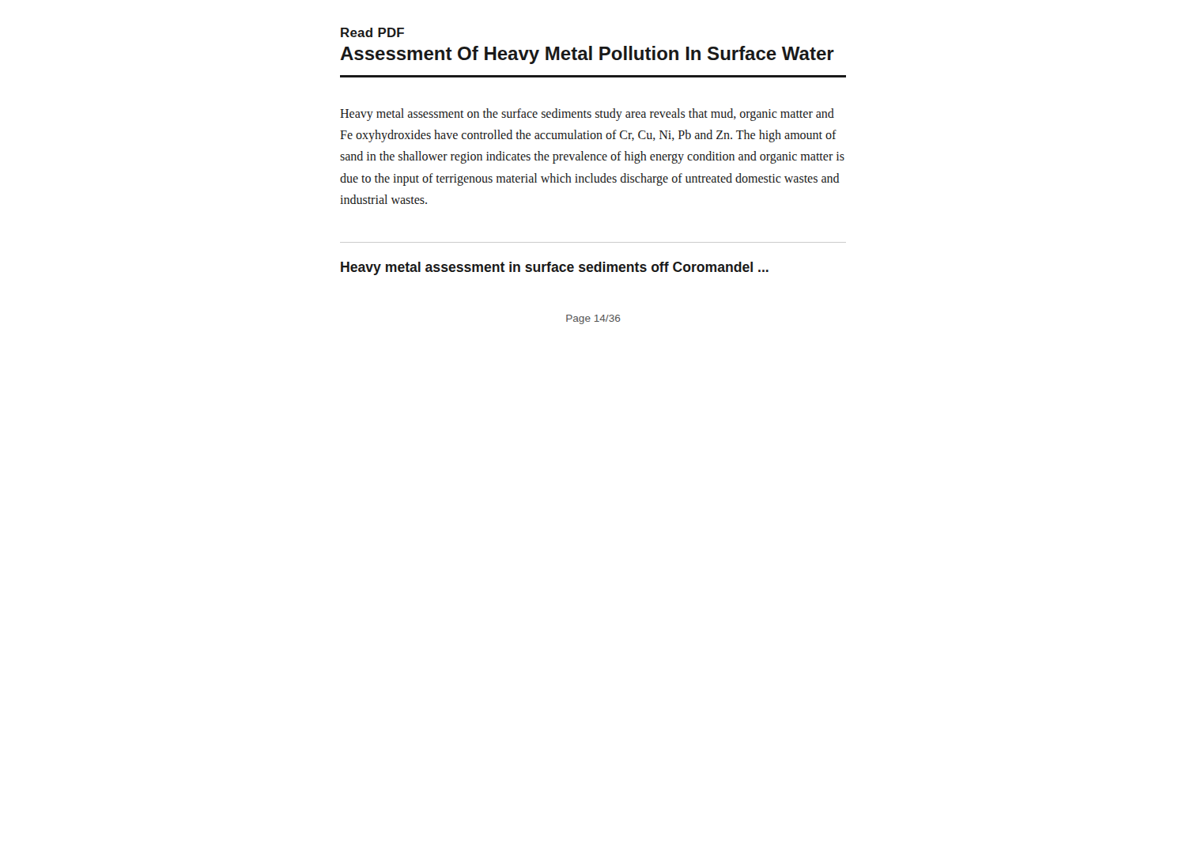Read PDF Assessment Of Heavy Metal Pollution In Surface Water
Heavy metal assessment on the surface sediments study area reveals that mud, organic matter and Fe oxyhydroxides have controlled the accumulation of Cr, Cu, Ni, Pb and Zn. The high amount of sand in the shallower region indicates the prevalence of high energy condition and organic matter is due to the input of terrigenous material which includes discharge of untreated domestic wastes and industrial wastes.
Heavy metal assessment in surface sediments off Coromandel ...
Page 14/36